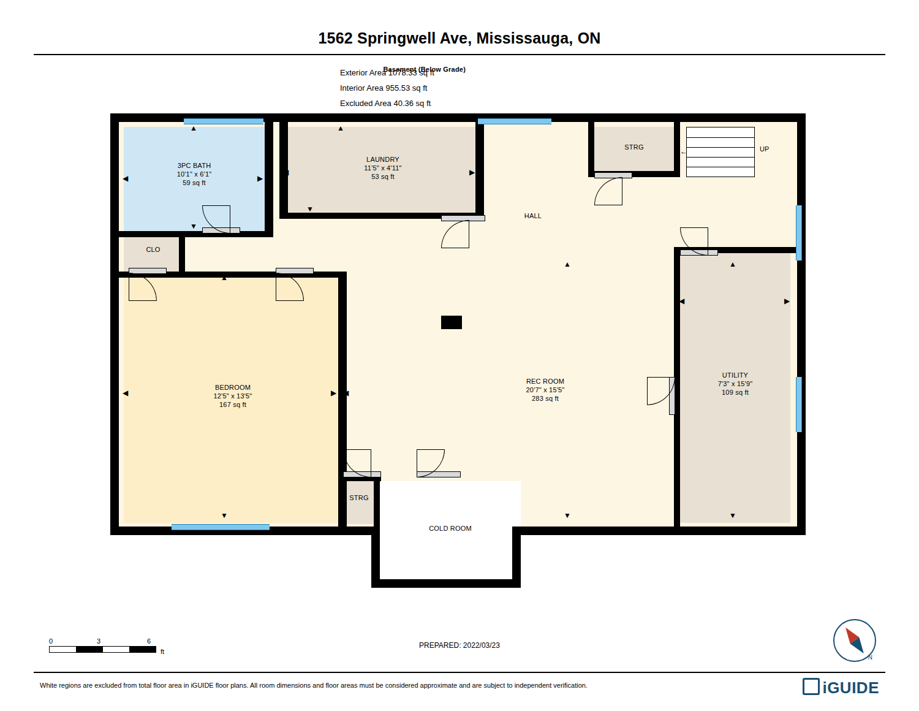1562 Springwell Ave, Mississauga, ON
Basement (Below Grade) Exterior Area 1078.33 sq ft Interior Area 955.53 sq ft Excluded Area 40.36 sq ft
←
UP
▲
◀
▶
▼
▲
◀
▶
▼
◀
▶
▲
▼
▲
◀
▼
◀
▶
▲
▼
3PC BATH
10'1" x 6'1"
59 sq ft
LAUNDRY
11'5" x 4'11"
53 sq ft
STRG
CLO
HALL
BEDROOM
12'5" x 13'5"
167 sq ft
REC ROOM
20'7" x 15'5"
283 sq ft
UTILITY
7'3" x 15'9"
109 sq ft
STRG
COLD ROOM
0 3 6
ft
PREPARED: 2022/03/23
N
White regions are excluded from total floor area in iGUIDE floor plans. All room dimensions and floor areas must be considered approximate and are subject to independent verification.
iGUIDE